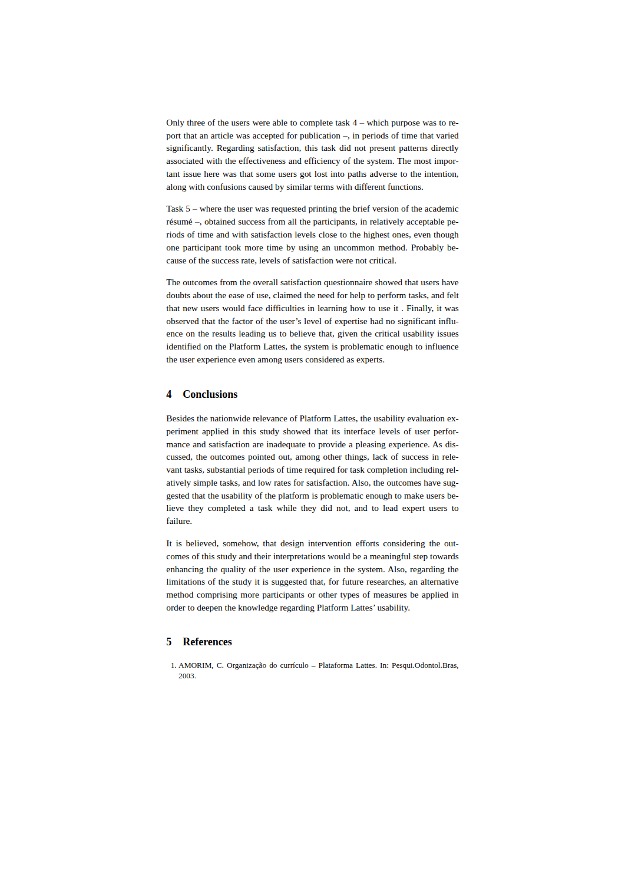Only three of the users were able to complete task 4 – which purpose was to report that an article was accepted for publication –, in periods of time that varied significantly. Regarding satisfaction, this task did not present patterns directly associated with the effectiveness and efficiency of the system. The most important issue here was that some users got lost into paths adverse to the intention, along with confusions caused by similar terms with different functions.
Task 5 – where the user was requested printing the brief version of the academic résumé –, obtained success from all the participants, in relatively acceptable periods of time and with satisfaction levels close to the highest ones, even though one participant took more time by using an uncommon method. Probably because of the success rate, levels of satisfaction were not critical.
The outcomes from the overall satisfaction questionnaire showed that users have doubts about the ease of use, claimed the need for help to perform tasks, and felt that new users would face difficulties in learning how to use it . Finally, it was observed that the factor of the user’s level of expertise had no significant influence on the results leading us to believe that, given the critical usability issues identified on the Platform Lattes, the system is problematic enough to influence the user experience even among users considered as experts.
4 Conclusions
Besides the nationwide relevance of Platform Lattes, the usability evaluation experiment applied in this study showed that its interface levels of user performance and satisfaction are inadequate to provide a pleasing experience. As discussed, the outcomes pointed out, among other things, lack of success in relevant tasks, substantial periods of time required for task completion including relatively simple tasks, and low rates for satisfaction. Also, the outcomes have suggested that the usability of the platform is problematic enough to make users believe they completed a task while they did not, and to lead expert users to failure.
It is believed, somehow, that design intervention efforts considering the outcomes of this study and their interpretations would be a meaningful step towards enhancing the quality of the user experience in the system. Also, regarding the limitations of the study it is suggested that, for future researches, an alternative method comprising more participants or other types of measures be applied in order to deepen the knowledge regarding Platform Lattes’ usability.
5 References
AMORIM, C. Organização do currículo – Plataforma Lattes. In: Pesqui.Odontol.Bras, 2003.